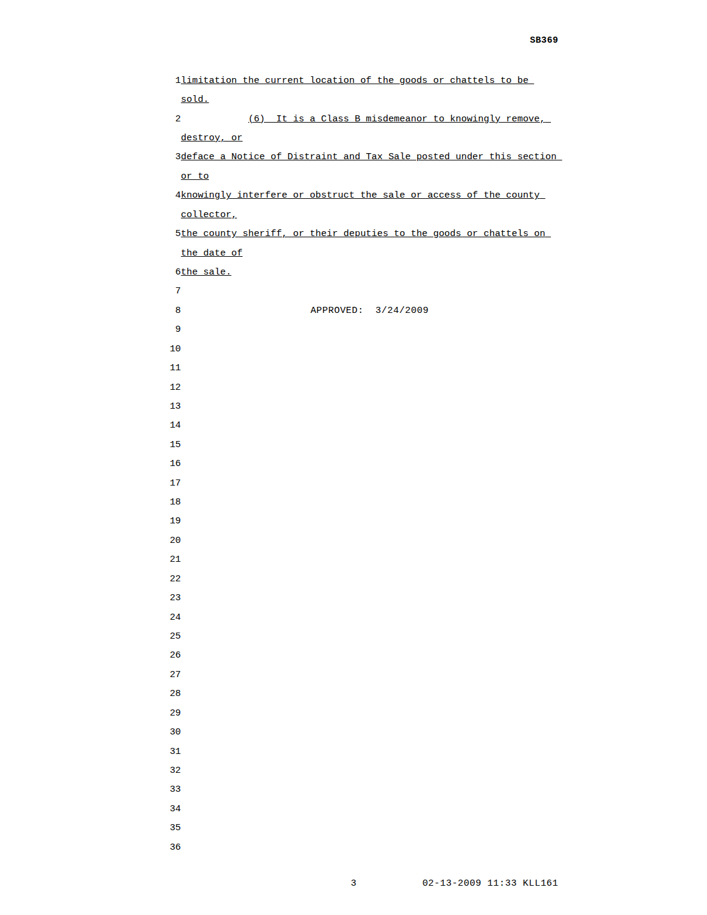SB369
| 1 | limitation the current location of the goods or chattels to be sold. |
| 2 | (6) It is a Class B misdemeanor to knowingly remove, destroy, or |
| 3 | deface a Notice of Distraint and Tax Sale posted under this section or to |
| 4 | knowingly interfere or obstruct the sale or access of the county collector, |
| 5 | the county sheriff, or their deputies to the goods or chattels on the date of |
| 6 | the sale. |
| 7 | |
| 8 | APPROVED: 3/24/2009 |
| 9 | |
| 10 | |
| 11 | |
| 12 | |
| 13 | |
| 14 | |
| 15 | |
| 16 | |
| 17 | |
| 18 | |
| 19 | |
| 20 | |
| 21 | |
| 22 | |
| 23 | |
| 24 | |
| 25 | |
| 26 | |
| 27 | |
| 28 | |
| 29 | |
| 30 | |
| 31 | |
| 32 | |
| 33 | |
| 34 | |
| 35 | |
| 36 | |
3 02-13-2009 11:33 KLL161